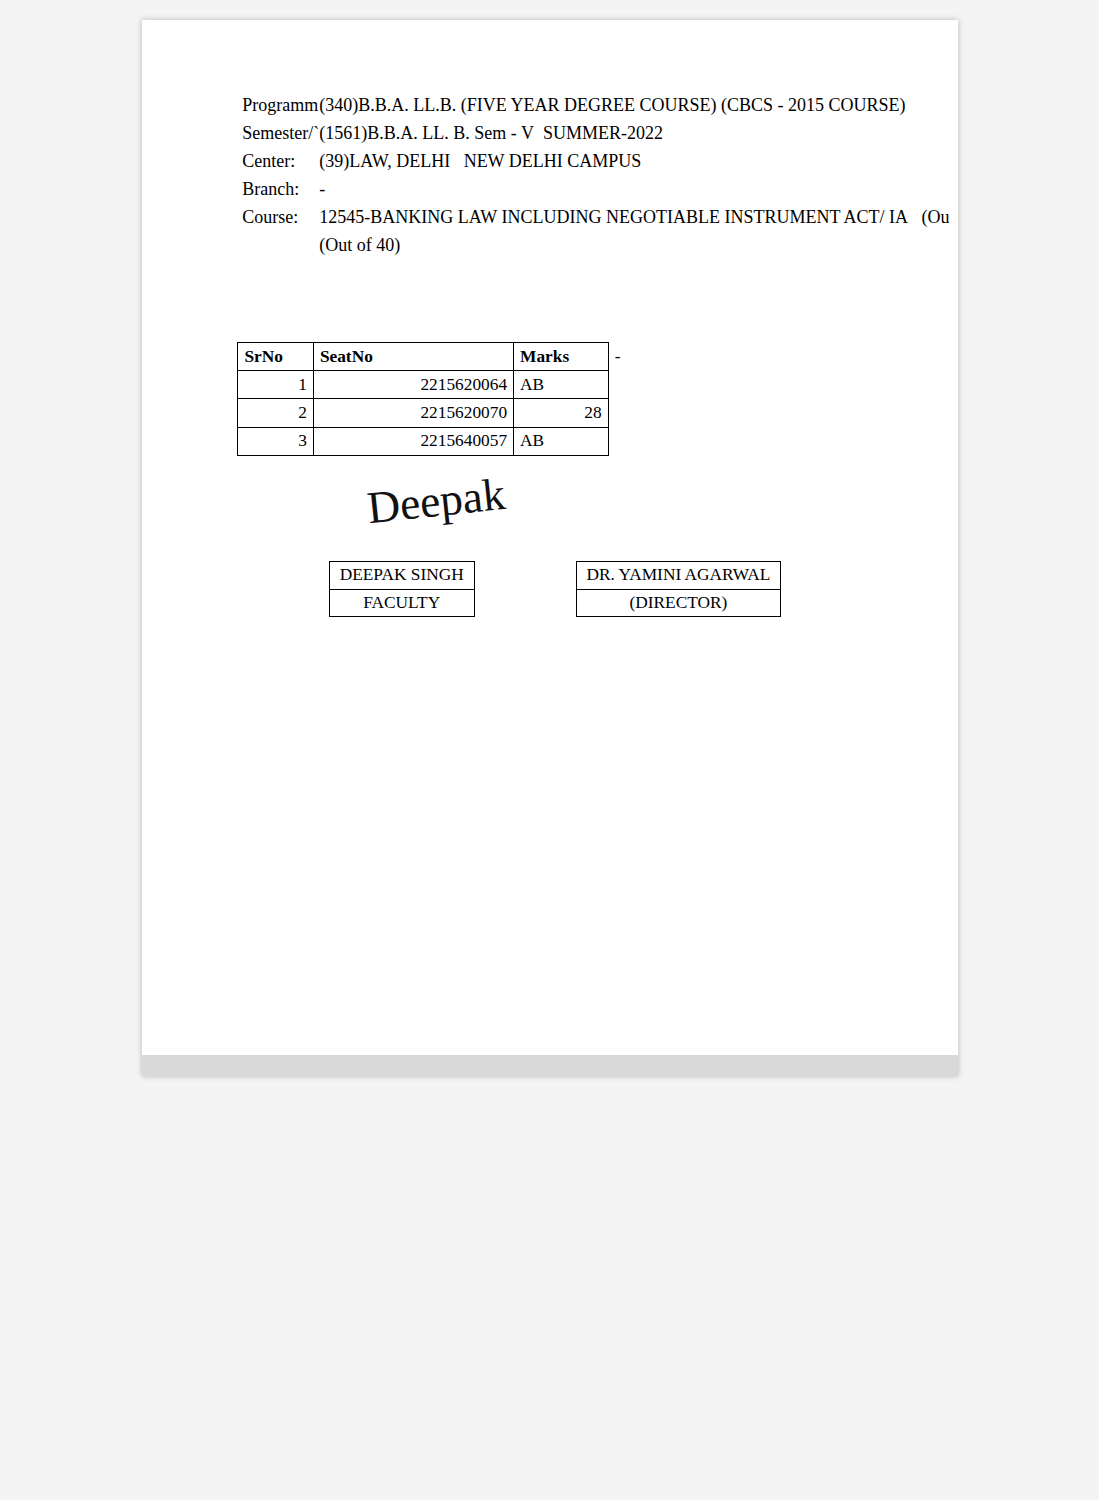| Programm | (340)B.B.A. LL.B. (FIVE YEAR DEGREE COURSE) (CBCS - 2015 COURSE) |
| Semester/` | (1561)B.B.A. LL. B. Sem - V SUMMER-2022 |
| Center: | (39)LAW, DELHI NEW DELHI CAMPUS |
| Branch: | - |
| Course: | 12545-BANKING LAW INCLUDING NEGOTIABLE INSTRUMENT ACT/ IA (Ou |
| | (Out of 40) |
| SrNo | SeatNo | Marks | - |
| 1 | 2215620064 | AB |
| 2 | 2215620070 | 28 |
| 3 | 2215640057 | AB |
Deepak
| DEEPAK SINGH |
| FACULTY |
| DR. YAMINI AGARWAL |
| (DIRECTOR) |